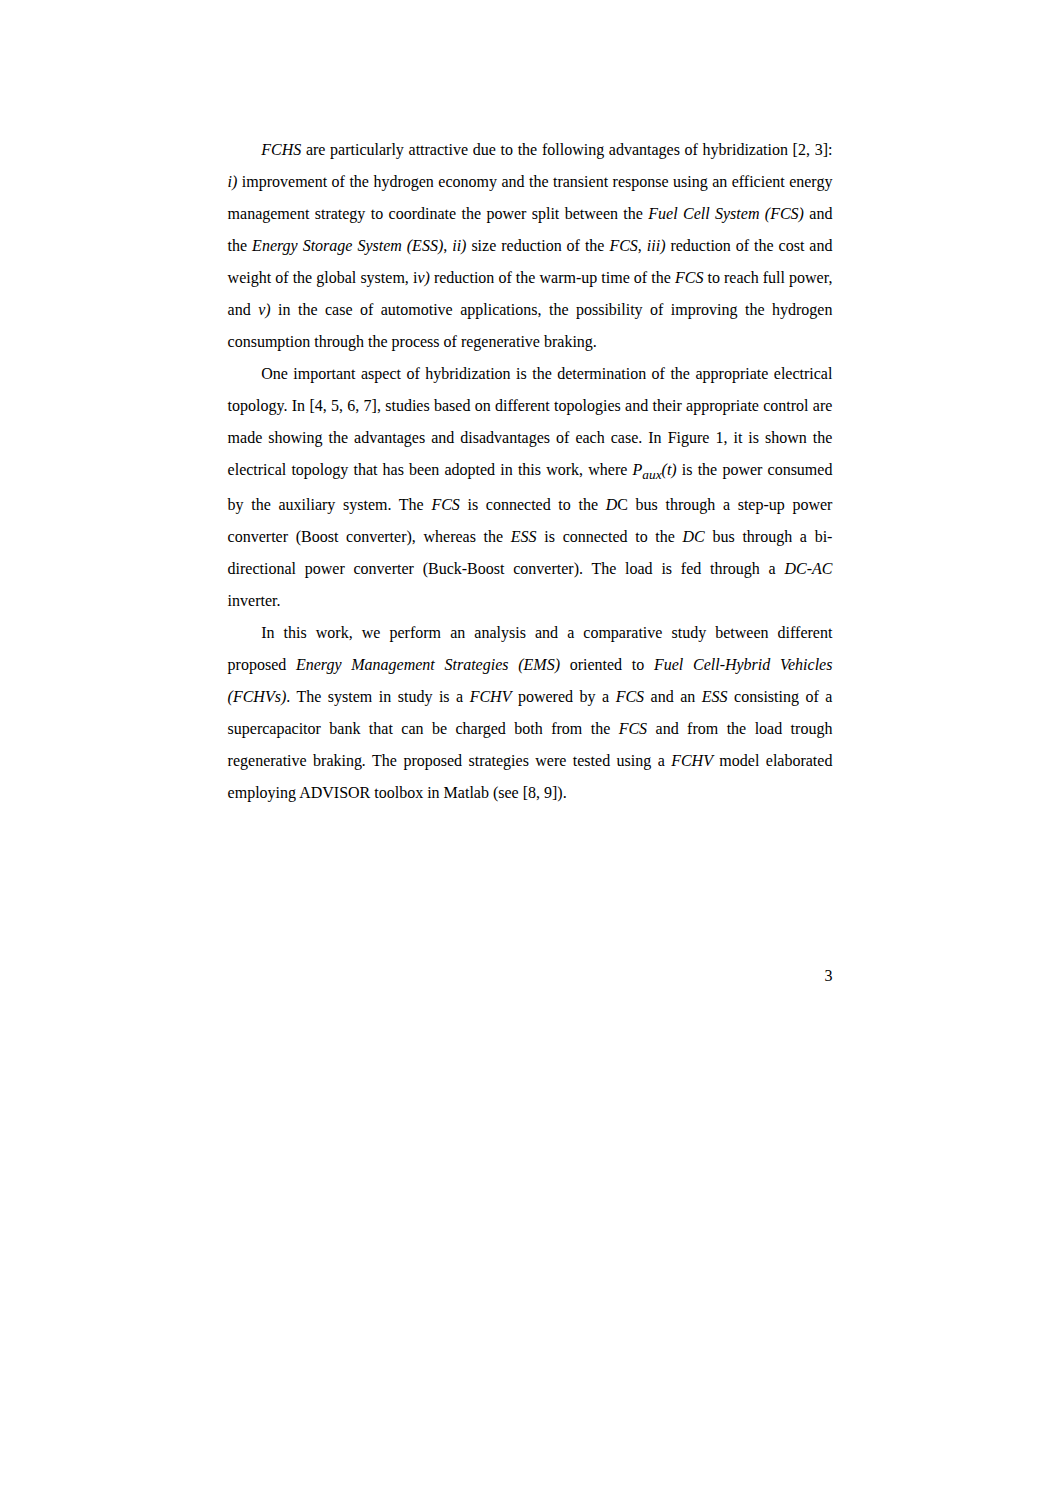FCHS are particularly attractive due to the following advantages of hybridization [2, 3]: i) improvement of the hydrogen economy and the transient response using an efficient energy management strategy to coordinate the power split between the Fuel Cell System (FCS) and the Energy Storage System (ESS), ii) size reduction of the FCS, iii) reduction of the cost and weight of the global system, iv) reduction of the warm-up time of the FCS to reach full power, and v) in the case of automotive applications, the possibility of improving the hydrogen consumption through the process of regenerative braking.
One important aspect of hybridization is the determination of the appropriate electrical topology. In [4, 5, 6, 7], studies based on different topologies and their appropriate control are made showing the advantages and disadvantages of each case. In Figure 1, it is shown the electrical topology that has been adopted in this work, where Paux(t) is the power consumed by the auxiliary system. The FCS is connected to the DC bus through a step-up power converter (Boost converter), whereas the ESS is connected to the DC bus through a bi-directional power converter (Buck-Boost converter). The load is fed through a DC-AC inverter.
In this work, we perform an analysis and a comparative study between different proposed Energy Management Strategies (EMS) oriented to Fuel Cell-Hybrid Vehicles (FCHVs). The system in study is a FCHV powered by a FCS and an ESS consisting of a supercapacitor bank that can be charged both from the FCS and from the load trough regenerative braking. The proposed strategies were tested using a FCHV model elaborated employing ADVISOR toolbox in Matlab (see [8, 9]).
3